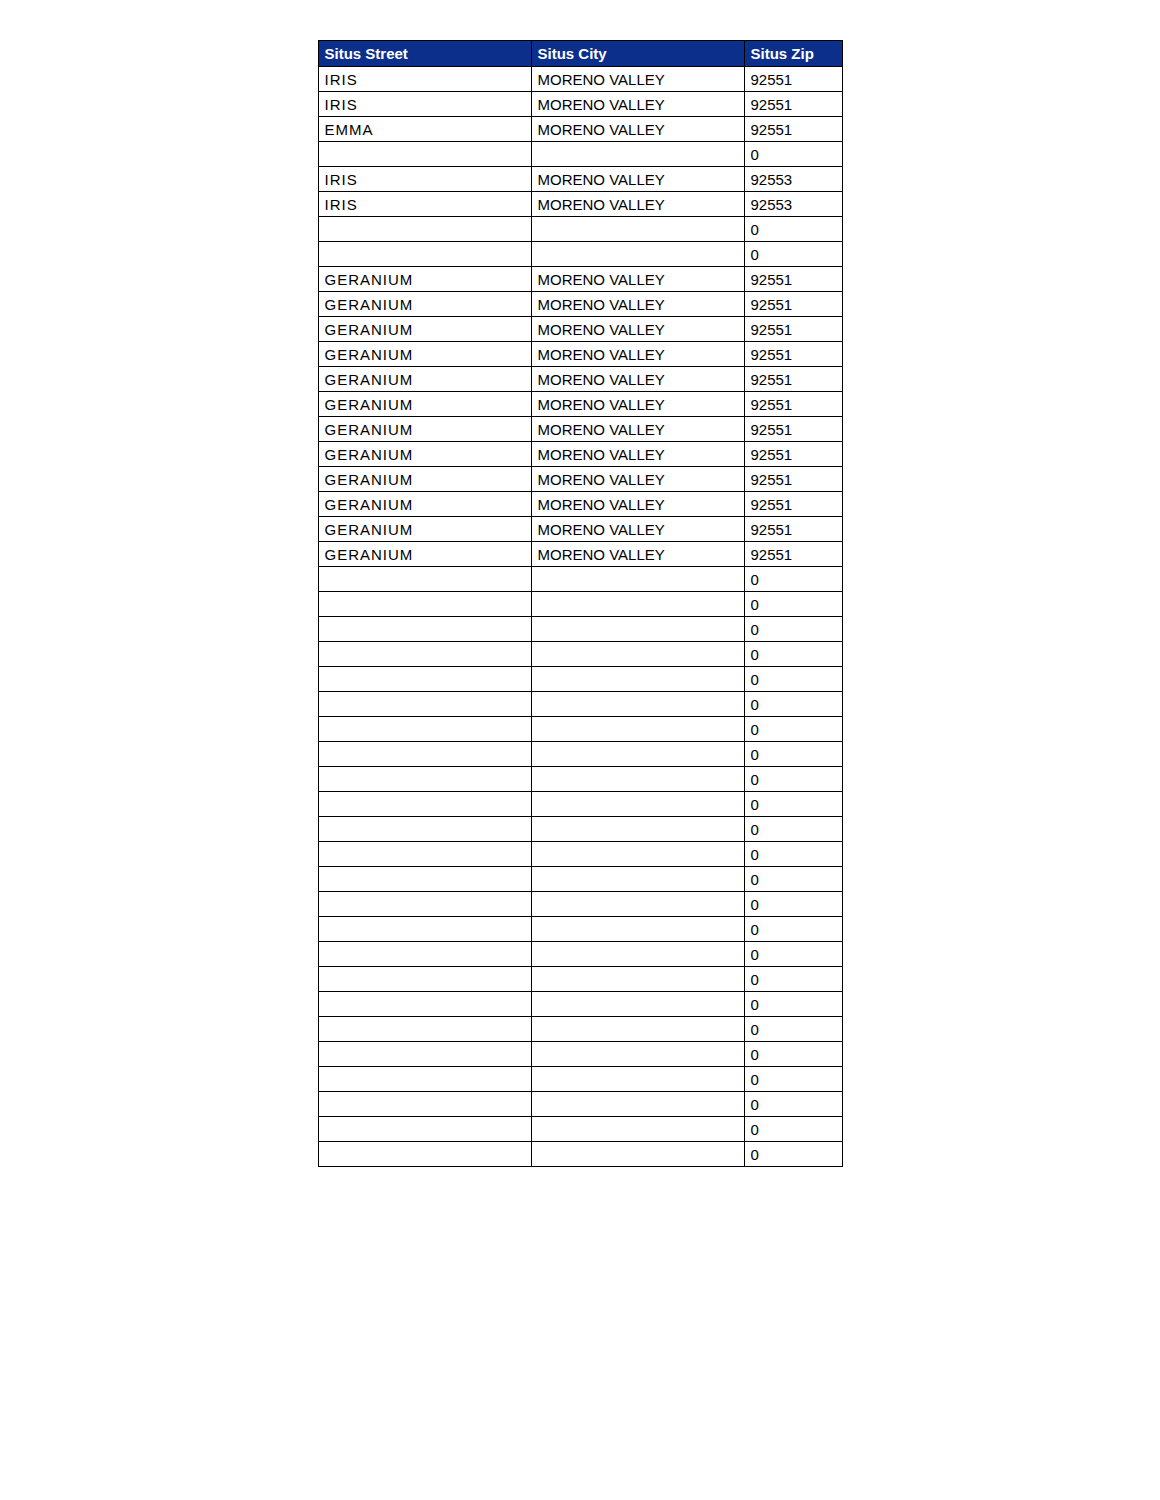| Situs Street | Situs City | Situs Zip |
| --- | --- | --- |
| IRIS | MORENO VALLEY | 92551 |
| IRIS | MORENO VALLEY | 92551 |
| EMMA | MORENO VALLEY | 92551 |
| | | 0 |
| IRIS | MORENO VALLEY | 92553 |
| IRIS | MORENO VALLEY | 92553 |
| | | 0 |
| | | 0 |
| GERANIUM | MORENO VALLEY | 92551 |
| GERANIUM | MORENO VALLEY | 92551 |
| GERANIUM | MORENO VALLEY | 92551 |
| GERANIUM | MORENO VALLEY | 92551 |
| GERANIUM | MORENO VALLEY | 92551 |
| GERANIUM | MORENO VALLEY | 92551 |
| GERANIUM | MORENO VALLEY | 92551 |
| GERANIUM | MORENO VALLEY | 92551 |
| GERANIUM | MORENO VALLEY | 92551 |
| GERANIUM | MORENO VALLEY | 92551 |
| GERANIUM | MORENO VALLEY | 92551 |
| GERANIUM | MORENO VALLEY | 92551 |
| | | 0 |
| | | 0 |
| | | 0 |
| | | 0 |
| | | 0 |
| | | 0 |
| | | 0 |
| | | 0 |
| | | 0 |
| | | 0 |
| | | 0 |
| | | 0 |
| | | 0 |
| | | 0 |
| | | 0 |
| | | 0 |
| | | 0 |
| | | 0 |
| | | 0 |
| | | 0 |
| | | 0 |
| | | 0 |
| | | 0 |
| | | 0 |